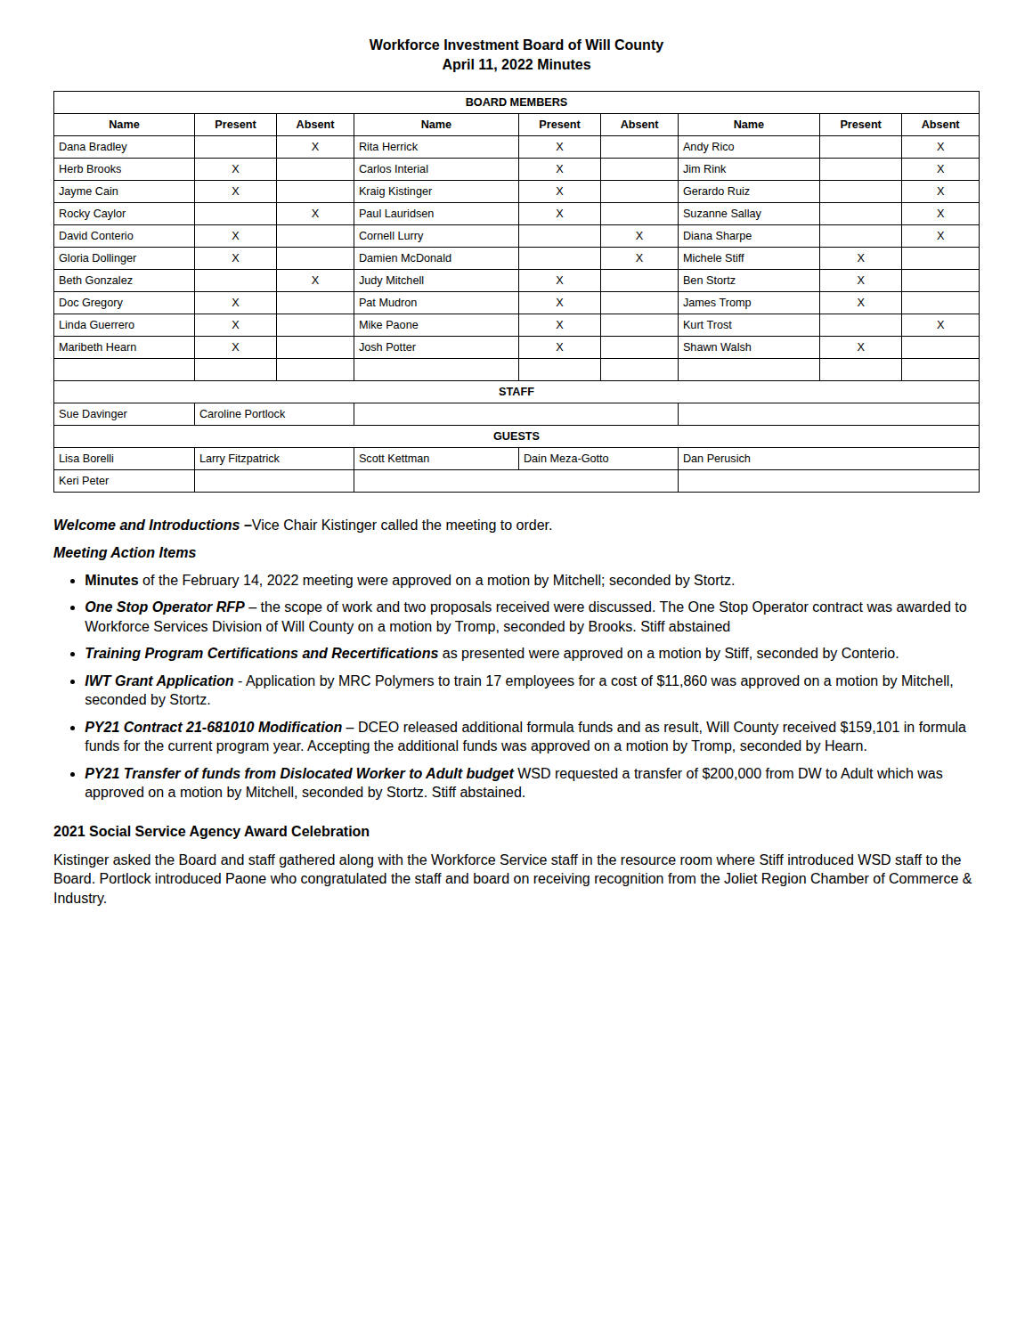Workforce Investment Board of Will County
April 11, 2022 Minutes
| BOARD MEMBERS |
| --- |
| Name | Present | Absent | Name | Present | Absent | Name | Present | Absent |
| Dana Bradley | | X | Rita Herrick | X | | Andy Rico | | X |
| Herb Brooks | X | | Carlos Interial | X | | Jim Rink | | X |
| Jayme Cain | X | | Kraig Kistinger | X | | Gerardo Ruiz | | X |
| Rocky Caylor | | X | Paul Lauridsen | X | | Suzanne Sallay | | X |
| David Conterio | X | | Cornell Lurry | | X | Diana Sharpe | | X |
| Gloria Dollinger | X | | Damien McDonald | | X | Michele Stiff | X | |
| Beth Gonzalez | | X | Judy Mitchell | X | | Ben Stortz | X | |
| Doc Gregory | X | | Pat Mudron | X | | James Tromp | X | |
| Linda Guerrero | X | | Mike Paone | X | | Kurt Trost | | X |
| Maribeth Hearn | X | | Josh Potter | X | | Shawn Walsh | X | |
| STAFF |
| Sue Davinger | Caroline Portlock | | |
| GUESTS |
| Lisa Borelli | Larry Fitzpatrick | Scott Kettman | Dain Meza-Gotto | Dan Perusich |
| Keri Peter | | | |
Welcome and Introductions –Vice Chair Kistinger called the meeting to order.
Meeting Action Items
Minutes of the February 14, 2022 meeting were approved on a motion by Mitchell; seconded by Stortz.
One Stop Operator RFP – the scope of work and two proposals received were discussed. The One Stop Operator contract was awarded to Workforce Services Division of Will County on a motion by Tromp, seconded by Brooks. Stiff abstained
Training Program Certifications and Recertifications as presented were approved on a motion by Stiff, seconded by Conterio.
IWT Grant Application - Application by MRC Polymers to train 17 employees for a cost of $11,860 was approved on a motion by Mitchell, seconded by Stortz.
PY21 Contract 21-681010 Modification – DCEO released additional formula funds and as result, Will County received $159,101 in formula funds for the current program year. Accepting the additional funds was approved on a motion by Tromp, seconded by Hearn.
PY21 Transfer of funds from Dislocated Worker to Adult budget WSD requested a transfer of $200,000 from DW to Adult which was approved on a motion by Mitchell, seconded by Stortz. Stiff abstained.
2021 Social Service Agency Award Celebration
Kistinger asked the Board and staff gathered along with the Workforce Service staff in the resource room where Stiff introduced WSD staff to the Board. Portlock introduced Paone who congratulated the staff and board on receiving recognition from the Joliet Region Chamber of Commerce & Industry.